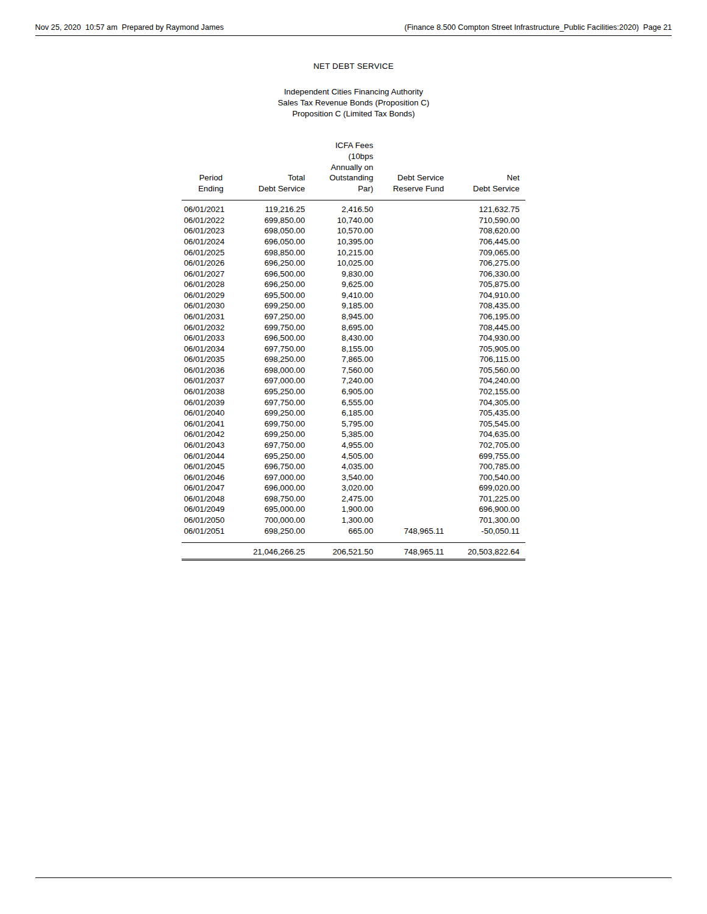Nov 25, 2020 10:57 am Prepared by Raymond James
(Finance 8.500 Compton Street Infrastructure_Public Facilities:2020) Page 21
NET DEBT SERVICE
Independent Cities Financing Authority
Sales Tax Revenue Bonds (Proposition C)
Proposition C (Limited Tax Bonds)
| | | ICFA Fees | | |
| --- | --- | --- | --- | --- |
| | | (10bps | | |
| | | Annually on | | |
| Period | Total | Outstanding | Debt Service | Net |
| Ending | Debt Service | Par) | Reserve Fund | Debt Service |
| 06/01/2021 | 119,216.25 | 2,416.50 | | 121,632.75 |
| 06/01/2022 | 699,850.00 | 10,740.00 | | 710,590.00 |
| 06/01/2023 | 698,050.00 | 10,570.00 | | 708,620.00 |
| 06/01/2024 | 696,050.00 | 10,395.00 | | 706,445.00 |
| 06/01/2025 | 698,850.00 | 10,215.00 | | 709,065.00 |
| 06/01/2026 | 696,250.00 | 10,025.00 | | 706,275.00 |
| 06/01/2027 | 696,500.00 | 9,830.00 | | 706,330.00 |
| 06/01/2028 | 696,250.00 | 9,625.00 | | 705,875.00 |
| 06/01/2029 | 695,500.00 | 9,410.00 | | 704,910.00 |
| 06/01/2030 | 699,250.00 | 9,185.00 | | 708,435.00 |
| 06/01/2031 | 697,250.00 | 8,945.00 | | 706,195.00 |
| 06/01/2032 | 699,750.00 | 8,695.00 | | 708,445.00 |
| 06/01/2033 | 696,500.00 | 8,430.00 | | 704,930.00 |
| 06/01/2034 | 697,750.00 | 8,155.00 | | 705,905.00 |
| 06/01/2035 | 698,250.00 | 7,865.00 | | 706,115.00 |
| 06/01/2036 | 698,000.00 | 7,560.00 | | 705,560.00 |
| 06/01/2037 | 697,000.00 | 7,240.00 | | 704,240.00 |
| 06/01/2038 | 695,250.00 | 6,905.00 | | 702,155.00 |
| 06/01/2039 | 697,750.00 | 6,555.00 | | 704,305.00 |
| 06/01/2040 | 699,250.00 | 6,185.00 | | 705,435.00 |
| 06/01/2041 | 699,750.00 | 5,795.00 | | 705,545.00 |
| 06/01/2042 | 699,250.00 | 5,385.00 | | 704,635.00 |
| 06/01/2043 | 697,750.00 | 4,955.00 | | 702,705.00 |
| 06/01/2044 | 695,250.00 | 4,505.00 | | 699,755.00 |
| 06/01/2045 | 696,750.00 | 4,035.00 | | 700,785.00 |
| 06/01/2046 | 697,000.00 | 3,540.00 | | 700,540.00 |
| 06/01/2047 | 696,000.00 | 3,020.00 | | 699,020.00 |
| 06/01/2048 | 698,750.00 | 2,475.00 | | 701,225.00 |
| 06/01/2049 | 695,000.00 | 1,900.00 | | 696,900.00 |
| 06/01/2050 | 700,000.00 | 1,300.00 | | 701,300.00 |
| 06/01/2051 | 698,250.00 | 665.00 | 748,965.11 | -50,050.11 |
| | 21,046,266.25 | 206,521.50 | 748,965.11 | 20,503,822.64 |